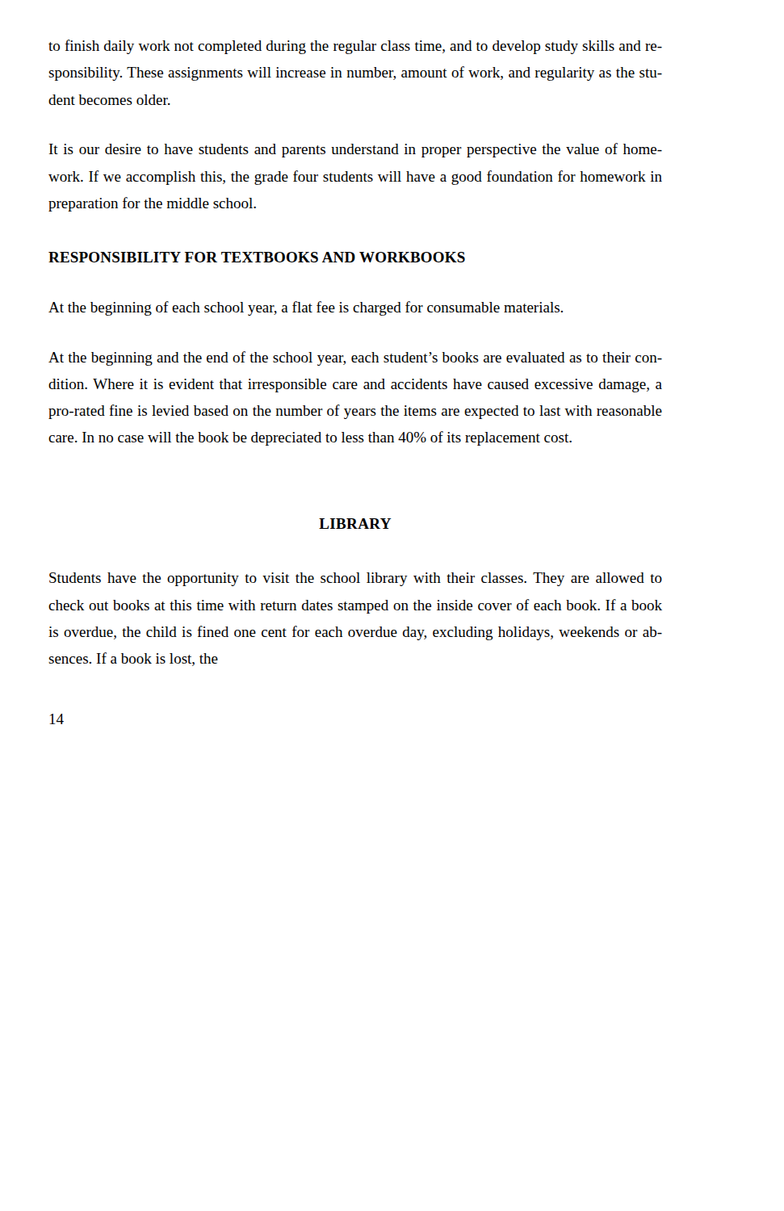to finish daily work not completed during the regular class time, and to develop study skills and responsibility. These assignments will increase in number, amount of work, and regularity as the student becomes older.
It is our desire to have students and parents understand in proper perspective the value of homework. If we accomplish this, the grade four students will have a good foundation for homework in preparation for the middle school.
RESPONSIBILITY FOR TEXTBOOKS AND WORKBOOKS
At the beginning of each school year, a flat fee is charged for consumable materials.
At the beginning and the end of the school year, each student’s books are evaluated as to their condition. Where it is evident that irresponsible care and accidents have caused excessive damage, a pro-rated fine is levied based on the number of years the items are expected to last with reasonable care. In no case will the book be depreciated to less than 40% of its replacement cost.
LIBRARY
Students have the opportunity to visit the school library with their classes. They are allowed to check out books at this time with return dates stamped on the inside cover of each book. If a book is overdue, the child is fined one cent for each overdue day, excluding holidays, weekends or absences. If a book is lost, the
14